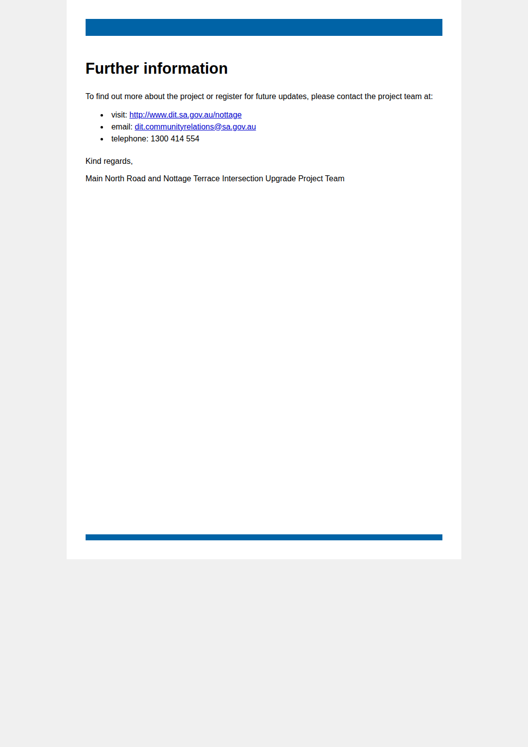Further information
To find out more about the project or register for future updates, please contact the project team at:
visit: http://www.dit.sa.gov.au/nottage
email: dit.communityrelations@sa.gov.au
telephone: 1300 414 554
Kind regards,
Main North Road and Nottage Terrace Intersection Upgrade Project Team